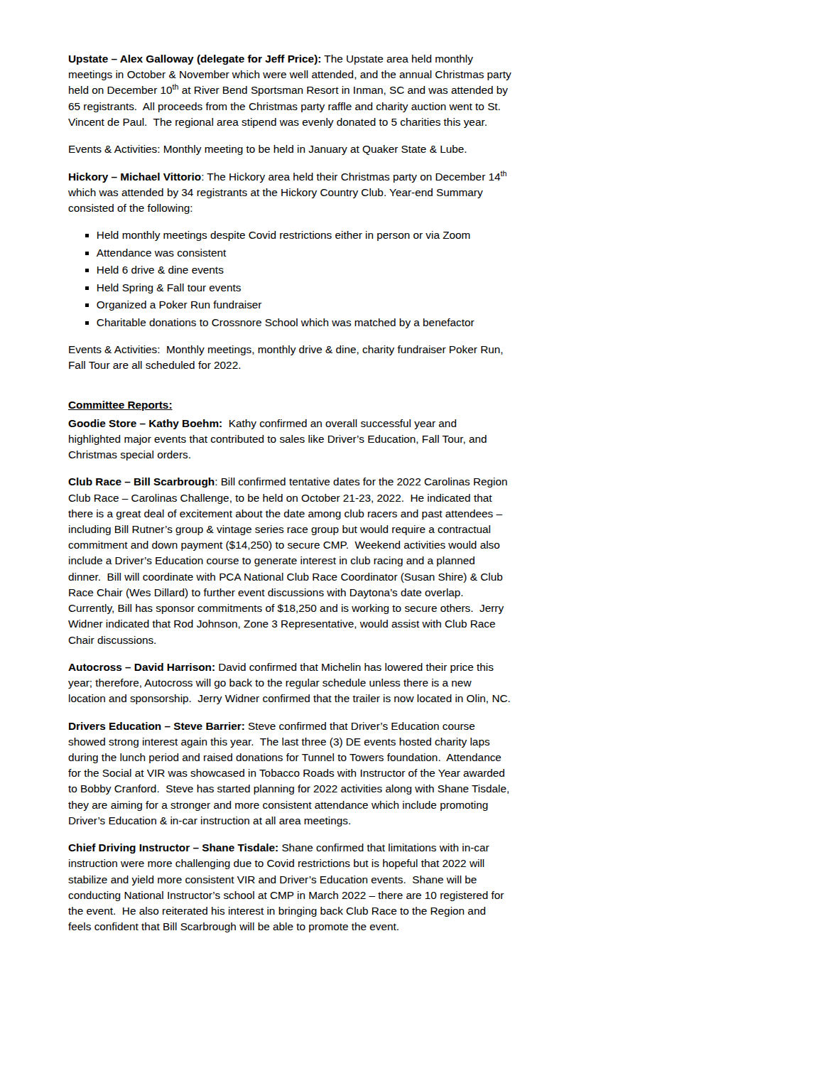Upstate – Alex Galloway (delegate for Jeff Price): The Upstate area held monthly meetings in October & November which were well attended, and the annual Christmas party held on December 10th at River Bend Sportsman Resort in Inman, SC and was attended by 65 registrants. All proceeds from the Christmas party raffle and charity auction went to St. Vincent de Paul. The regional area stipend was evenly donated to 5 charities this year.
Events & Activities: Monthly meeting to be held in January at Quaker State & Lube.
Hickory – Michael Vittorio: The Hickory area held their Christmas party on December 14th which was attended by 34 registrants at the Hickory Country Club. Year-end Summary consisted of the following:
Held monthly meetings despite Covid restrictions either in person or via Zoom
Attendance was consistent
Held 6 drive & dine events
Held Spring & Fall tour events
Organized a Poker Run fundraiser
Charitable donations to Crossnore School which was matched by a benefactor
Events & Activities: Monthly meetings, monthly drive & dine, charity fundraiser Poker Run, Fall Tour are all scheduled for 2022.
Committee Reports:
Goodie Store – Kathy Boehm: Kathy confirmed an overall successful year and highlighted major events that contributed to sales like Driver’s Education, Fall Tour, and Christmas special orders.
Club Race – Bill Scarbrough: Bill confirmed tentative dates for the 2022 Carolinas Region Club Race – Carolinas Challenge, to be held on October 21-23, 2022. He indicated that there is a great deal of excitement about the date among club racers and past attendees – including Bill Rutner’s group & vintage series race group but would require a contractual commitment and down payment ($14,250) to secure CMP. Weekend activities would also include a Driver’s Education course to generate interest in club racing and a planned dinner. Bill will coordinate with PCA National Club Race Coordinator (Susan Shire) & Club Race Chair (Wes Dillard) to further event discussions with Daytona’s date overlap. Currently, Bill has sponsor commitments of $18,250 and is working to secure others. Jerry Widner indicated that Rod Johnson, Zone 3 Representative, would assist with Club Race Chair discussions.
Autocross – David Harrison: David confirmed that Michelin has lowered their price this year; therefore, Autocross will go back to the regular schedule unless there is a new location and sponsorship. Jerry Widner confirmed that the trailer is now located in Olin, NC.
Drivers Education – Steve Barrier: Steve confirmed that Driver’s Education course showed strong interest again this year. The last three (3) DE events hosted charity laps during the lunch period and raised donations for Tunnel to Towers foundation. Attendance for the Social at VIR was showcased in Tobacco Roads with Instructor of the Year awarded to Bobby Cranford. Steve has started planning for 2022 activities along with Shane Tisdale, they are aiming for a stronger and more consistent attendance which include promoting Driver’s Education & in-car instruction at all area meetings.
Chief Driving Instructor – Shane Tisdale: Shane confirmed that limitations with in-car instruction were more challenging due to Covid restrictions but is hopeful that 2022 will stabilize and yield more consistent VIR and Driver’s Education events. Shane will be conducting National Instructor’s school at CMP in March 2022 – there are 10 registered for the event. He also reiterated his interest in bringing back Club Race to the Region and feels confident that Bill Scarbrough will be able to promote the event.